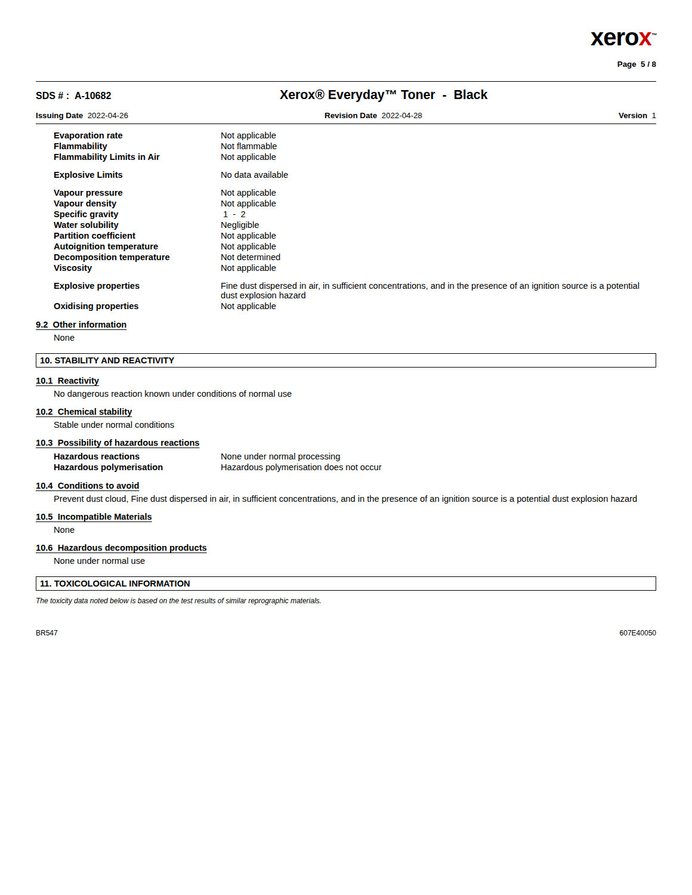xerox™
Page 5 / 8
SDS # : A-10682
Xerox® Everyday™ Toner - Black
Issuing Date 2022-04-26
Revision Date 2022-04-28
Version 1
| Evaporation rate | Not applicable |
| Flammability | Not flammable |
| Flammability Limits in Air | Not applicable |
| Explosive Limits | No data available |
| Vapour pressure | Not applicable |
| Vapour density | Not applicable |
| Specific gravity | 1 - 2 |
| Water solubility | Negligible |
| Partition coefficient | Not applicable |
| Autoignition temperature | Not applicable |
| Decomposition temperature | Not determined |
| Viscosity | Not applicable |
| Explosive properties | Fine dust dispersed in air, in sufficient concentrations, and in the presence of an ignition source is a potential dust explosion hazard |
| Oxidising properties | Not applicable |
9.2 Other information
None
10. STABILITY AND REACTIVITY
10.1 Reactivity
No dangerous reaction known under conditions of normal use
10.2 Chemical stability
Stable under normal conditions
10.3 Possibility of hazardous reactions
| Hazardous reactions | None under normal processing |
| Hazardous polymerisation | Hazardous polymerisation does not occur |
10.4 Conditions to avoid
Prevent dust cloud, Fine dust dispersed in air, in sufficient concentrations, and in the presence of an ignition source is a potential dust explosion hazard
10.5 Incompatible Materials
None
10.6 Hazardous decomposition products
None under normal use
11. TOXICOLOGICAL INFORMATION
The toxicity data noted below is based on the test results of similar reprographic materials.
BR547
607E40050